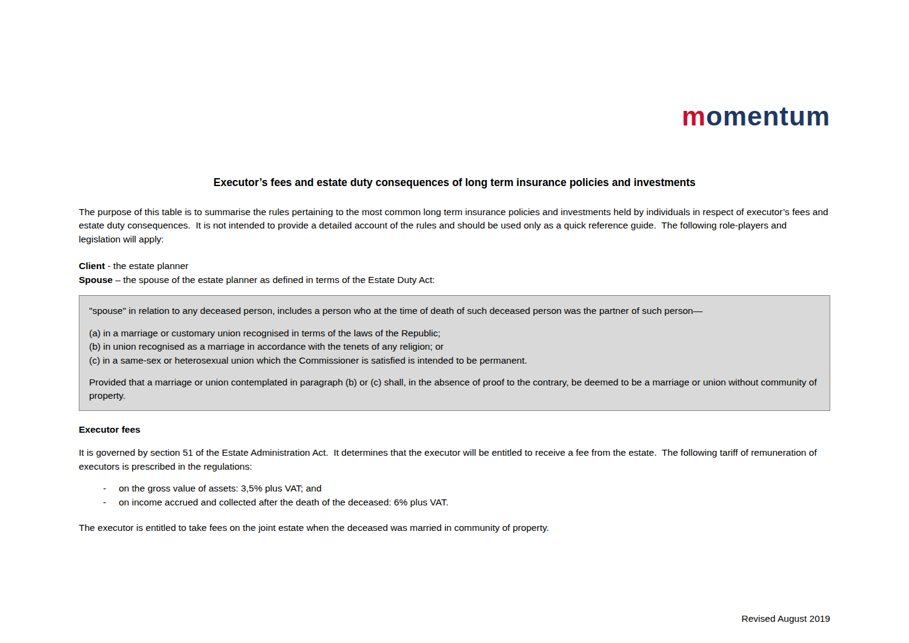momentum
Executor’s fees and estate duty consequences of long term insurance policies and investments
The purpose of this table is to summarise the rules pertaining to the most common long term insurance policies and investments held by individuals in respect of executor’s fees and estate duty consequences. It is not intended to provide a detailed account of the rules and should be used only as a quick reference guide. The following role-players and legislation will apply:
Client - the estate planner
Spouse – the spouse of the estate planner as defined in terms of the Estate Duty Act:
"spouse" in relation to any deceased person, includes a person who at the time of death of such deceased person was the partner of such person—
(a) in a marriage or customary union recognised in terms of the laws of the Republic;
(b) in union recognised as a marriage in accordance with the tenets of any religion; or
(c) in a same-sex or heterosexual union which the Commissioner is satisfied is intended to be permanent.
Provided that a marriage or union contemplated in paragraph (b) or (c) shall, in the absence of proof to the contrary, be deemed to be a marriage or union without community of property.
Executor fees
It is governed by section 51 of the Estate Administration Act. It determines that the executor will be entitled to receive a fee from the estate. The following tariff of remuneration of executors is prescribed in the regulations:
on the gross value of assets: 3,5% plus VAT; and
on income accrued and collected after the death of the deceased: 6% plus VAT.
The executor is entitled to take fees on the joint estate when the deceased was married in community of property.
Revised August 2019